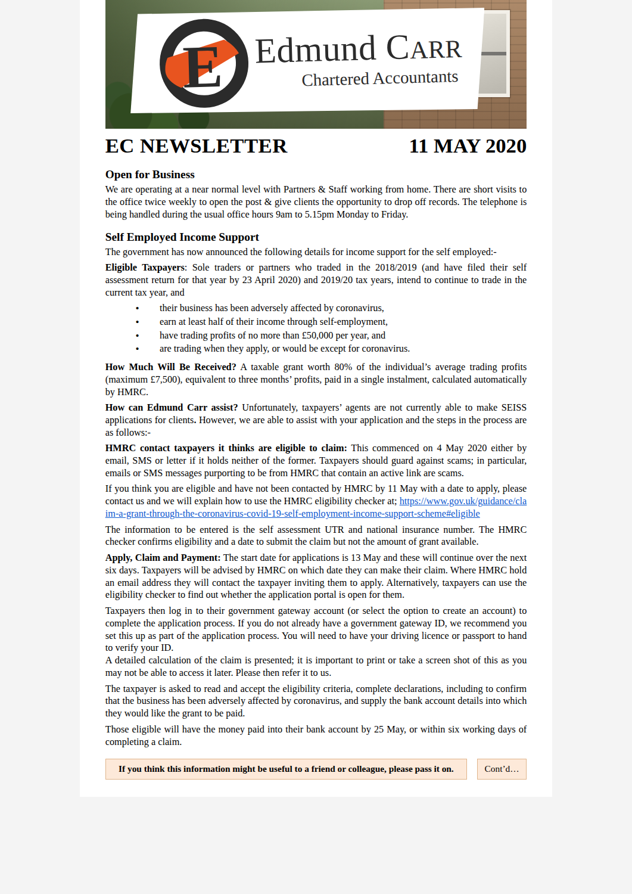E
Edmund Carr
Chartered Accountants
EC NEWSLETTER
11 MAY 2020
Open for Business
We are operating at a near normal level with Partners & Staff working from home. There are short visits to the office twice weekly to open the post & give clients the opportunity to drop off records. The telephone is being handled during the usual office hours 9am to 5.15pm Monday to Friday.
Self Employed Income Support
The government has now announced the following details for income support for the self employed:-
Eligible Taxpayers: Sole traders or partners who traded in the 2018/2019 (and have filed their self assessment return for that year by 23 April 2020) and 2019/20 tax years, intend to continue to trade in the current tax year, and
their business has been adversely affected by coronavirus,
earn at least half of their income through self-employment,
have trading profits of no more than £50,000 per year, and
are trading when they apply, or would be except for coronavirus.
How Much Will Be Received? A taxable grant worth 80% of the individual’s average trading profits (maximum £7,500), equivalent to three months’ profits, paid in a single instalment, calculated automatically by HMRC.
How can Edmund Carr assist? Unfortunately, taxpayers’ agents are not currently able to make SEISS applications for clients. However, we are able to assist with your application and the steps in the process are as follows:-
HMRC contact taxpayers it thinks are eligible to claim: This commenced on 4 May 2020 either by email, SMS or letter if it holds neither of the former. Taxpayers should guard against scams; in particular, emails or SMS messages purporting to be from HMRC that contain an active link are scams.
If you think you are eligible and have not been contacted by HMRC by 11 May with a date to apply, please contact us and we will explain how to use the HMRC eligibility checker at; https://www.gov.uk/guidance/claim-a-grant-through-the-coronavirus-covid-19-self-employment-income-support-scheme#eligible
The information to be entered is the self assessment UTR and national insurance number. The HMRC checker confirms eligibility and a date to submit the claim but not the amount of grant available.
Apply, Claim and Payment: The start date for applications is 13 May and these will continue over the next six days. Taxpayers will be advised by HMRC on which date they can make their claim. Where HMRC hold an email address they will contact the taxpayer inviting them to apply. Alternatively, taxpayers can use the eligibility checker to find out whether the application portal is open for them.
Taxpayers then log in to their government gateway account (or select the option to create an account) to complete the application process. If you do not already have a government gateway ID, we recommend you set this up as part of the application process. You will need to have your driving licence or passport to hand to verify your ID.
A detailed calculation of the claim is presented; it is important to print or take a screen shot of this as you may not be able to access it later. Please then refer it to us.
The taxpayer is asked to read and accept the eligibility criteria, complete declarations, including to confirm that the business has been adversely affected by coronavirus, and supply the bank account details into which they would like the grant to be paid.
Those eligible will have the money paid into their bank account by 25 May, or within six working days of completing a claim.
If you think this information might be useful to a friend or colleague, please pass it on.
Cont’d…